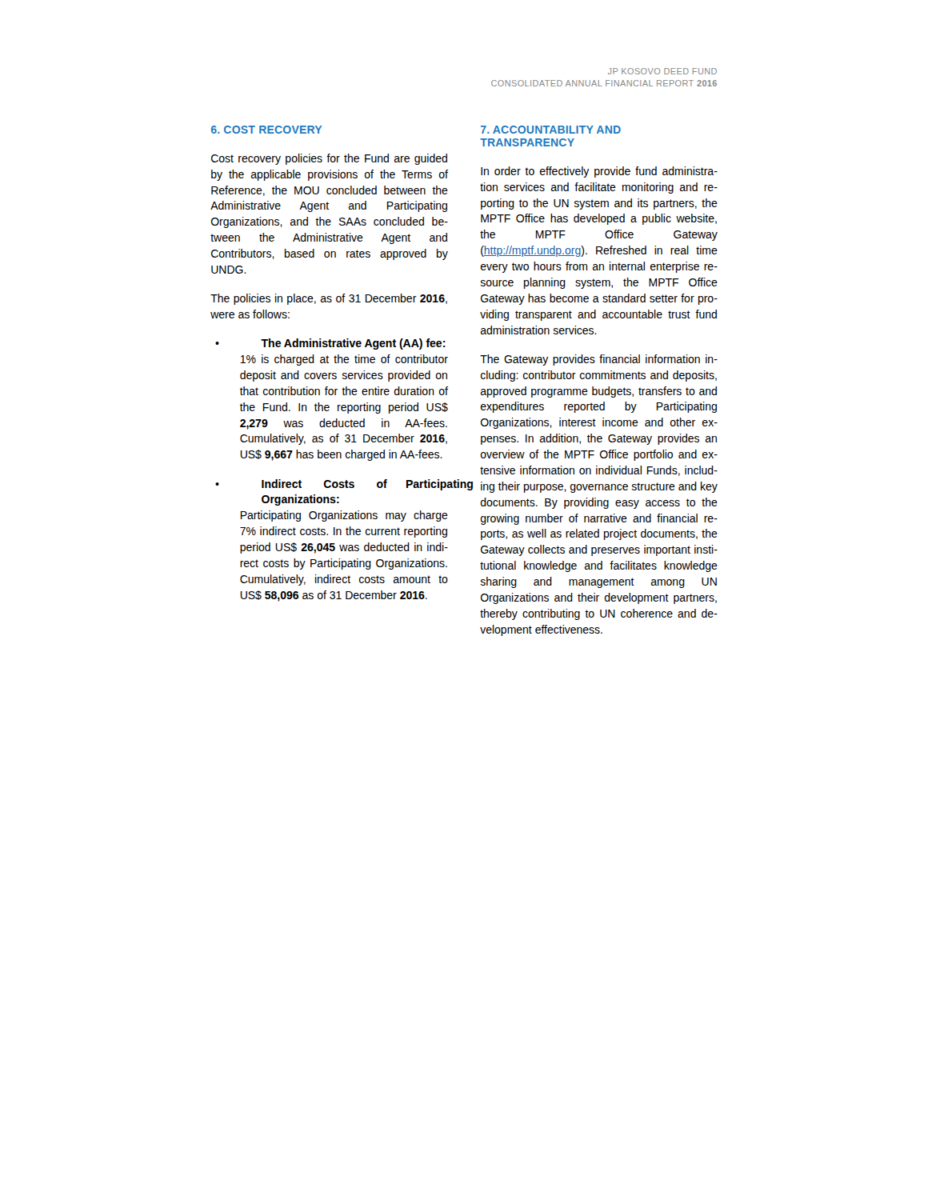JP KOSOVO DEED FUND
CONSOLIDATED ANNUAL FINANCIAL REPORT 2016
6. COST RECOVERY
Cost recovery policies for the Fund are guided by the applicable provisions of the Terms of Reference, the MOU concluded between the Administrative Agent and Participating Organizations, and the SAAs concluded between the Administrative Agent and Contributors, based on rates approved by UNDG.
The policies in place, as of 31 December 2016, were as follows:
The Administrative Agent (AA) fee: 1% is charged at the time of contributor deposit and covers services provided on that contribution for the entire duration of the Fund. In the reporting period US$ 2,279 was deducted in AA-fees. Cumulatively, as of 31 December 2016, US$ 9,667 has been charged in AA-fees.
Indirect Costs of Participating Organizations: Participating Organizations may charge 7% indirect costs. In the current reporting period US$ 26,045 was deducted in indirect costs by Participating Organizations. Cumulatively, indirect costs amount to US$ 58,096 as of 31 December 2016.
7. ACCOUNTABILITY AND TRANSPARENCY
In order to effectively provide fund administration services and facilitate monitoring and reporting to the UN system and its partners, the MPTF Office has developed a public website, the MPTF Office Gateway (http://mptf.undp.org). Refreshed in real time every two hours from an internal enterprise resource planning system, the MPTF Office Gateway has become a standard setter for providing transparent and accountable trust fund administration services.
The Gateway provides financial information including: contributor commitments and deposits, approved programme budgets, transfers to and expenditures reported by Participating Organizations, interest income and other expenses. In addition, the Gateway provides an overview of the MPTF Office portfolio and extensive information on individual Funds, including their purpose, governance structure and key documents. By providing easy access to the growing number of narrative and financial reports, as well as related project documents, the Gateway collects and preserves important institutional knowledge and facilitates knowledge sharing and management among UN Organizations and their development partners, thereby contributing to UN coherence and development effectiveness.